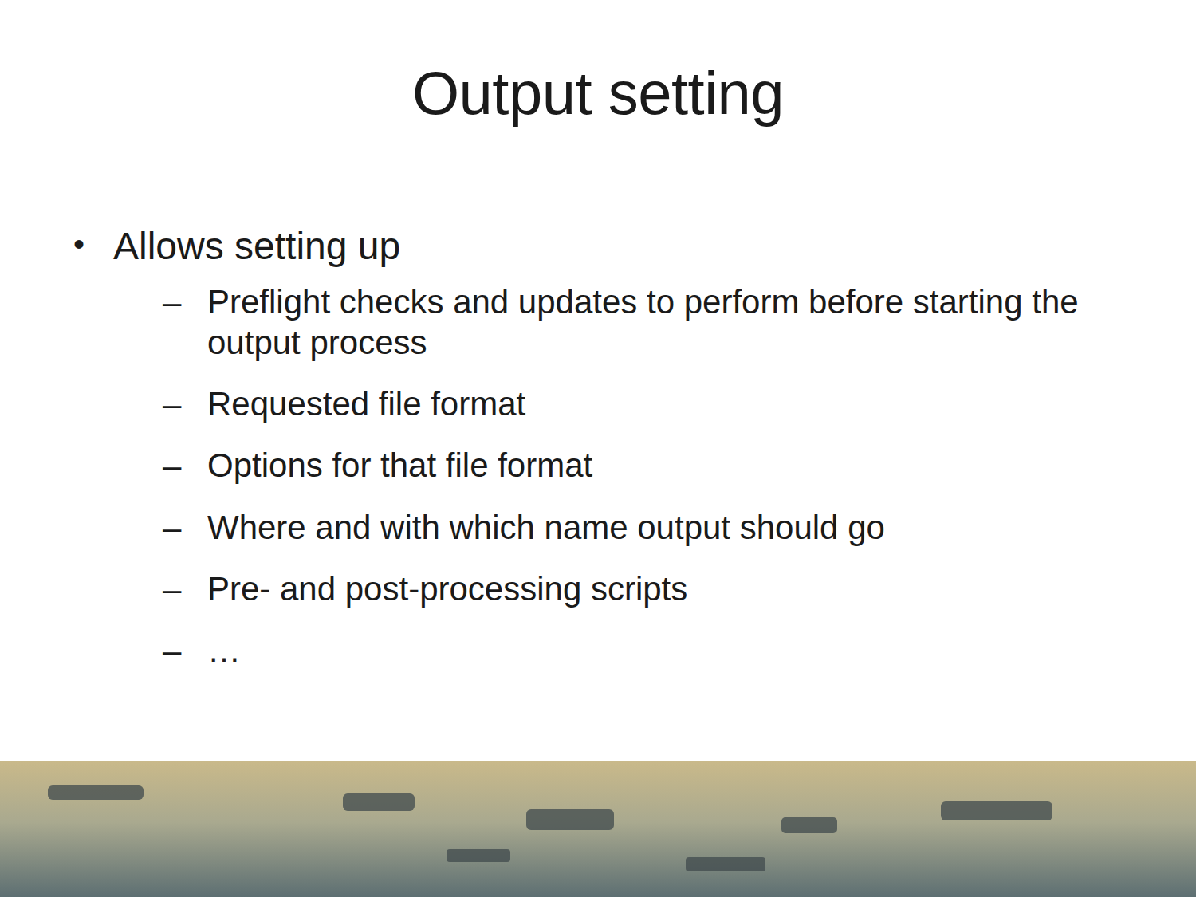Output setting
Allows setting up
Preflight checks and updates to perform before starting the output process
Requested file format
Options for that file format
Where and with which name output should go
Pre- and post-processing scripts
…